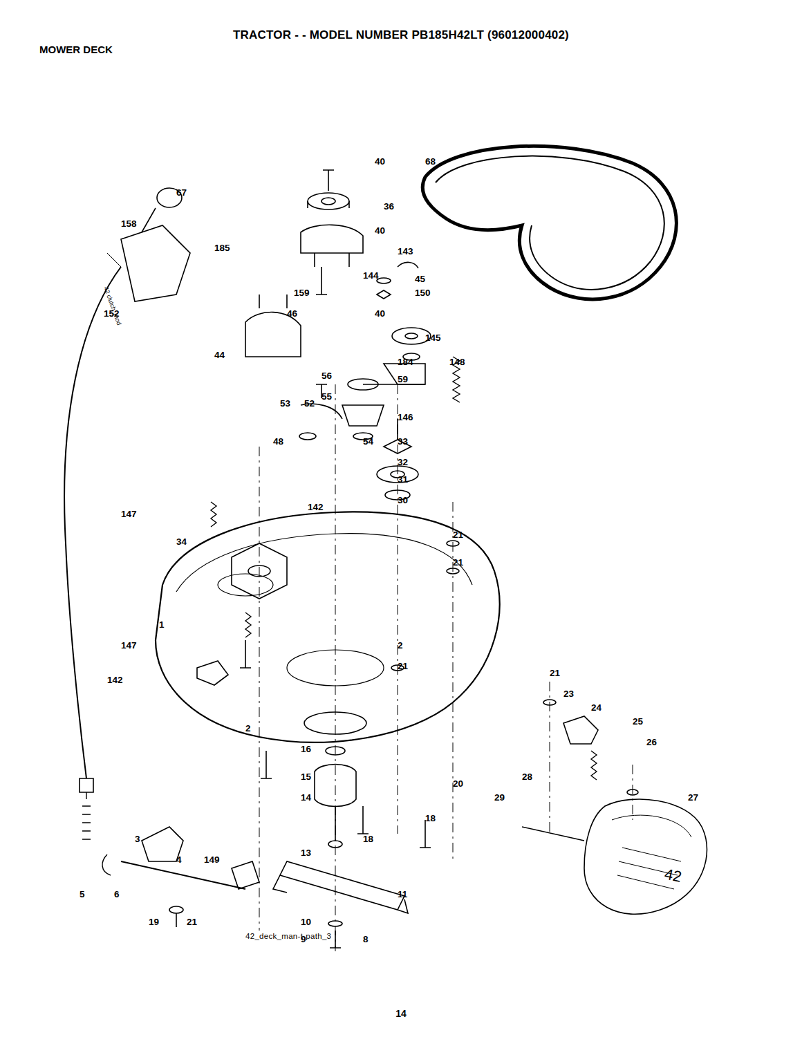TRACTOR - - MODEL NUMBER PB185H42LT (96012000402)
MOWER DECK
42 42 clutch_mod 40 68 67 158 36 40 143 144 185 159 45 150 40 152 46 145 44 184 59 148 56 55 53 52 146 48 54 33 32 31 30 142 147 21 21 34 1 147 2 21 21 142 23 24 25 26 2 28 29 27 16 15 14 20 18 18 13 3 4 149 5 6 19 21 11 10 9 8
42_deck_man-t-path_3
14